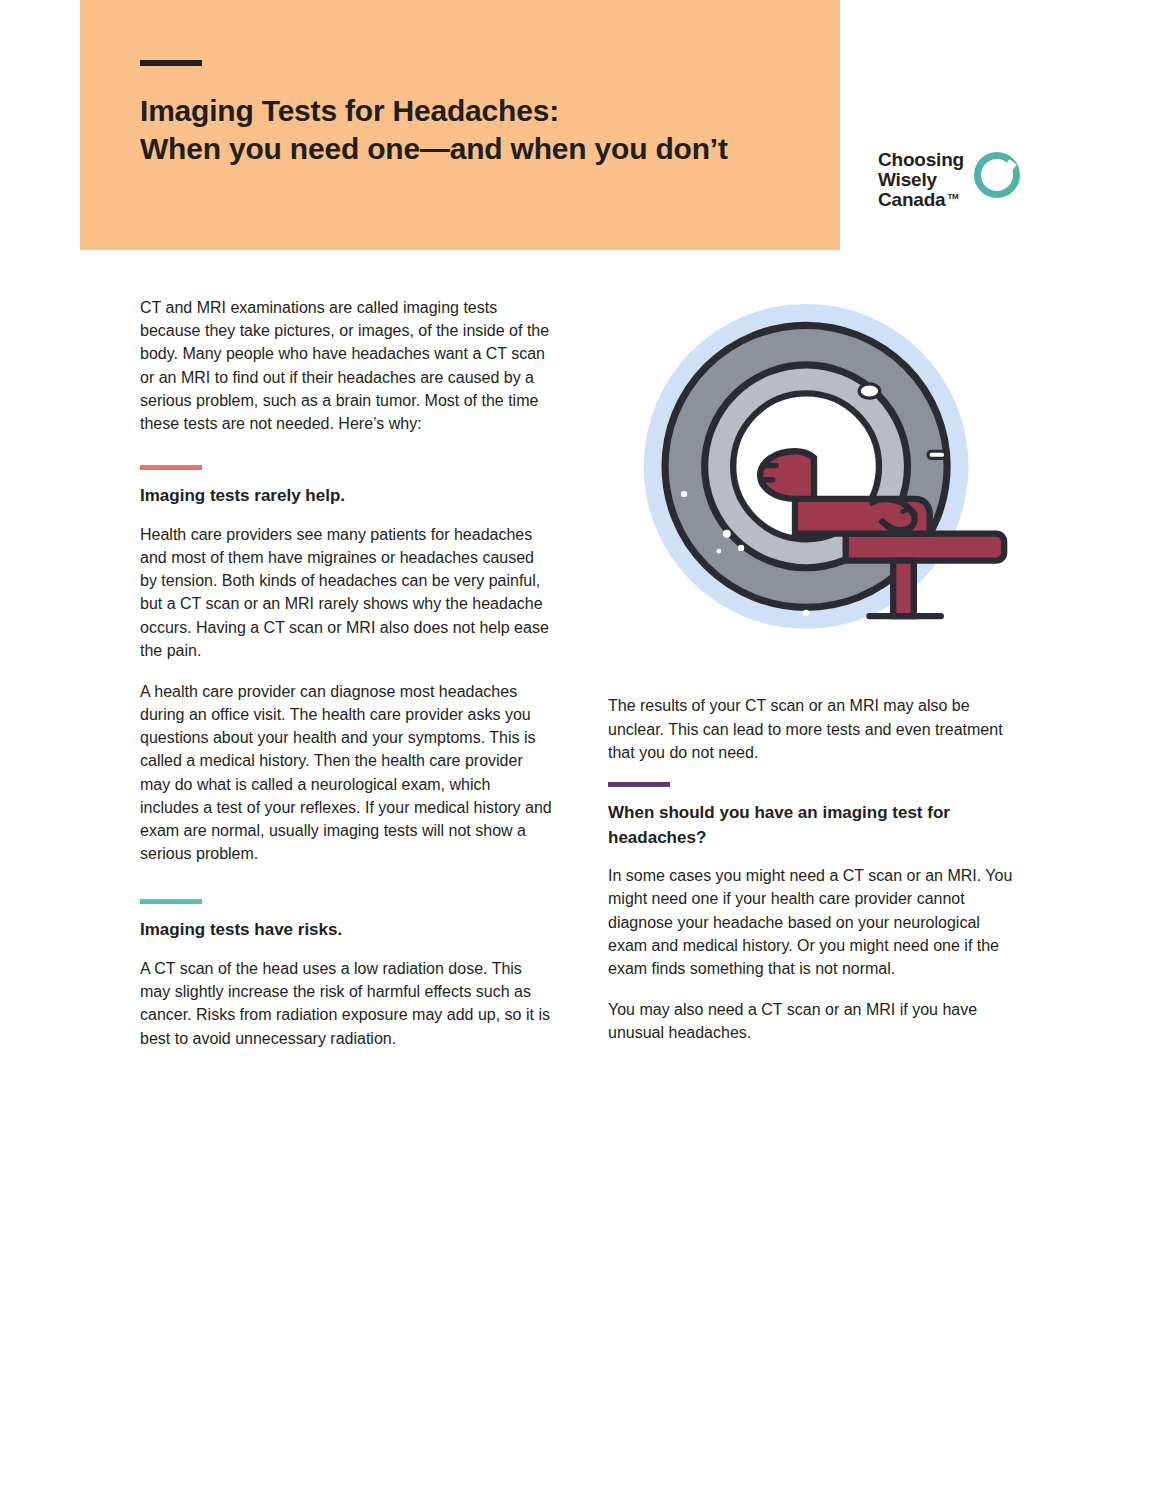Imaging Tests for Headaches:
When you need one—and when you don’t
Choosing
Wisely
CanadaTM
CT and MRI examinations are called imaging tests because they take pictures, or images, of the inside of the body. Many people who have headaches want a CT scan or an MRI to find out if their headaches are caused by a serious problem, such as a brain tumor. Most of the time these tests are not needed. Here’s why:
Imaging tests rarely help.
Health care providers see many patients for headaches and most of them have migraines or headaches caused by tension. Both kinds of headaches can be very painful, but a CT scan or an MRI rarely shows why the headache occurs. Having a CT scan or MRI also does not help ease the pain.
A health care provider can diagnose most headaches during an office visit. The health care provider asks you questions about your health and your symptoms. This is called a medical history. Then the health care provider may do what is called a neurological exam, which includes a test of your reflexes. If your medical history and exam are normal, usually imaging tests will not show a serious problem.
Imaging tests have risks.
A CT scan of the head uses a low radiation dose. This may slightly increase the risk of harmful effects such as cancer. Risks from radiation exposure may add up, so it is best to avoid unnecessary radiation.
Illustration of a person lying on a table inside a CT or MRI scanner A stylized drawing of a circular scanner with a patient on a sliding table entering the machine.
The results of your CT scan or an MRI may also be unclear. This can lead to more tests and even treatment that you do not need.
When should you have an imaging test for headaches?
In some cases you might need a CT scan or an MRI. You might need one if your health care provider cannot diagnose your headache based on your neurological exam and medical history. Or you might need one if the exam finds something that is not normal.
You may also need a CT scan or an MRI if you have unusual headaches.